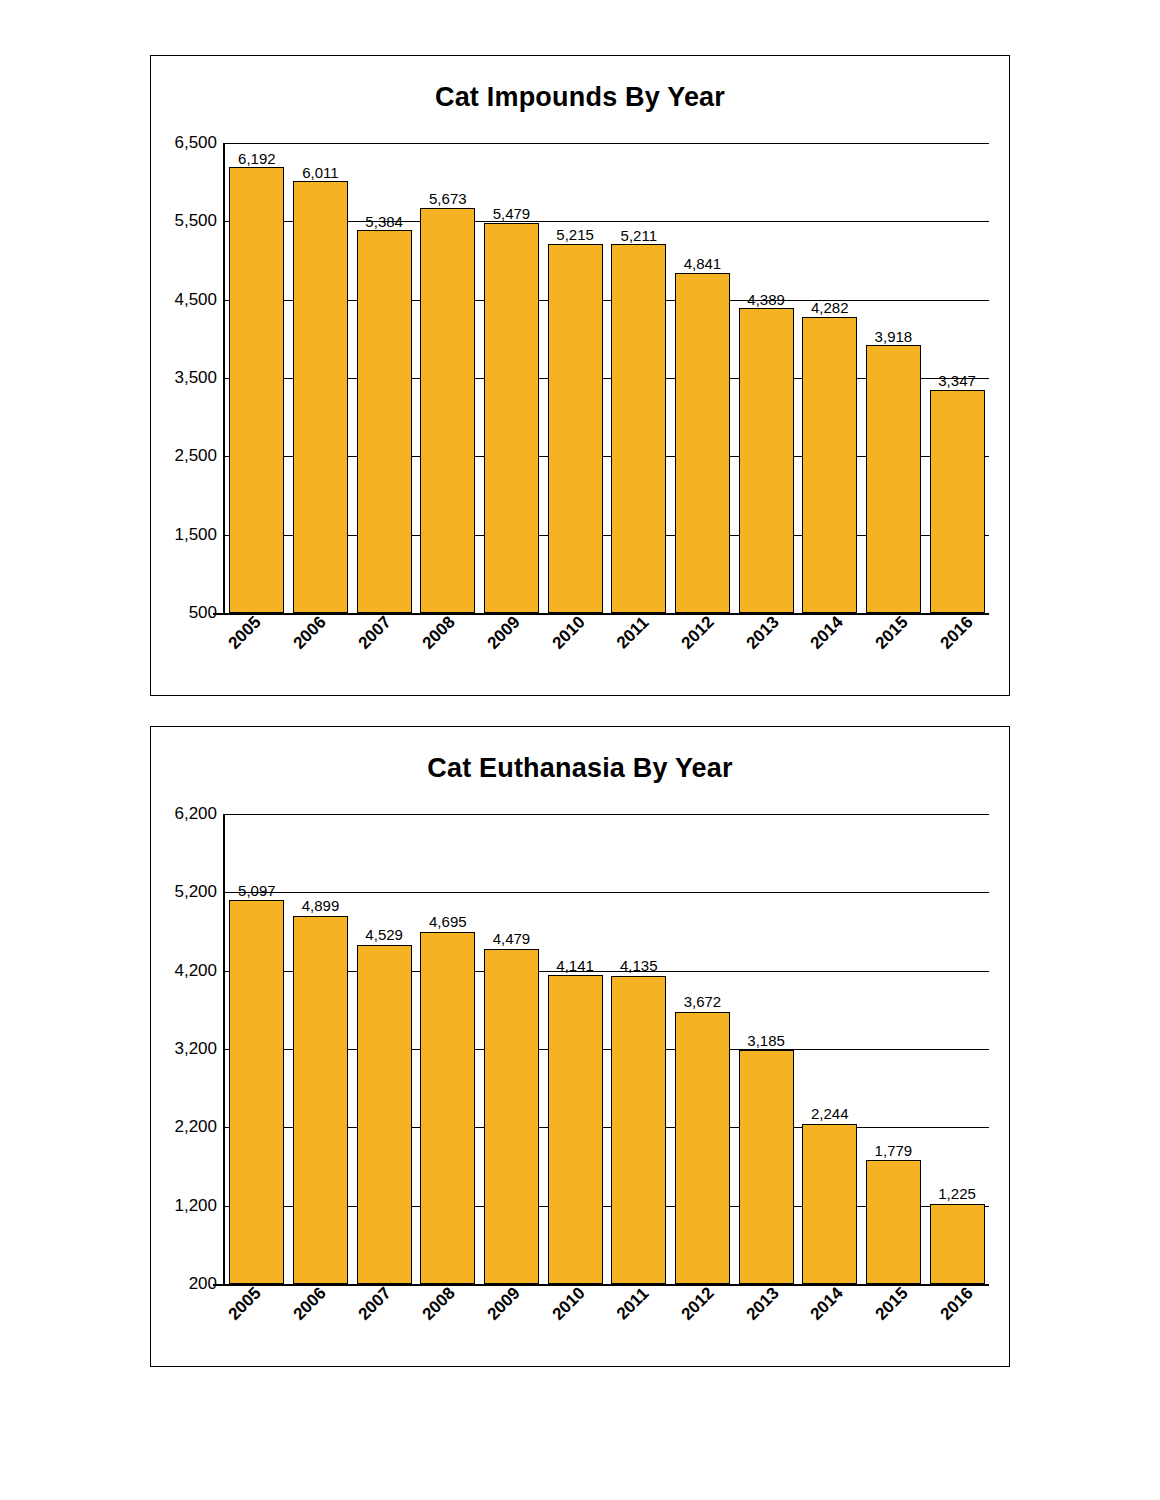Cat Impounds By Year
6,500 5,500 4,500 3,500 2,500 1,500 500
6,192
6,011
5,384
5,673
5,479
5,215
5,211
4,841
4,389
4,282
3,918
3,347
2005
2006
2007
2008
2009
2010
2011
2012
2013
2014
2015
2016
Cat Euthanasia By Year
6,200 5,200 4,200 3,200 2,200 1,200 200
5,097
4,899
4,529
4,695
4,479
4,141
4,135
3,672
3,185
2,244
1,779
1,225
2005
2006
2007
2008
2009
2010
2011
2012
2013
2014
2015
2016